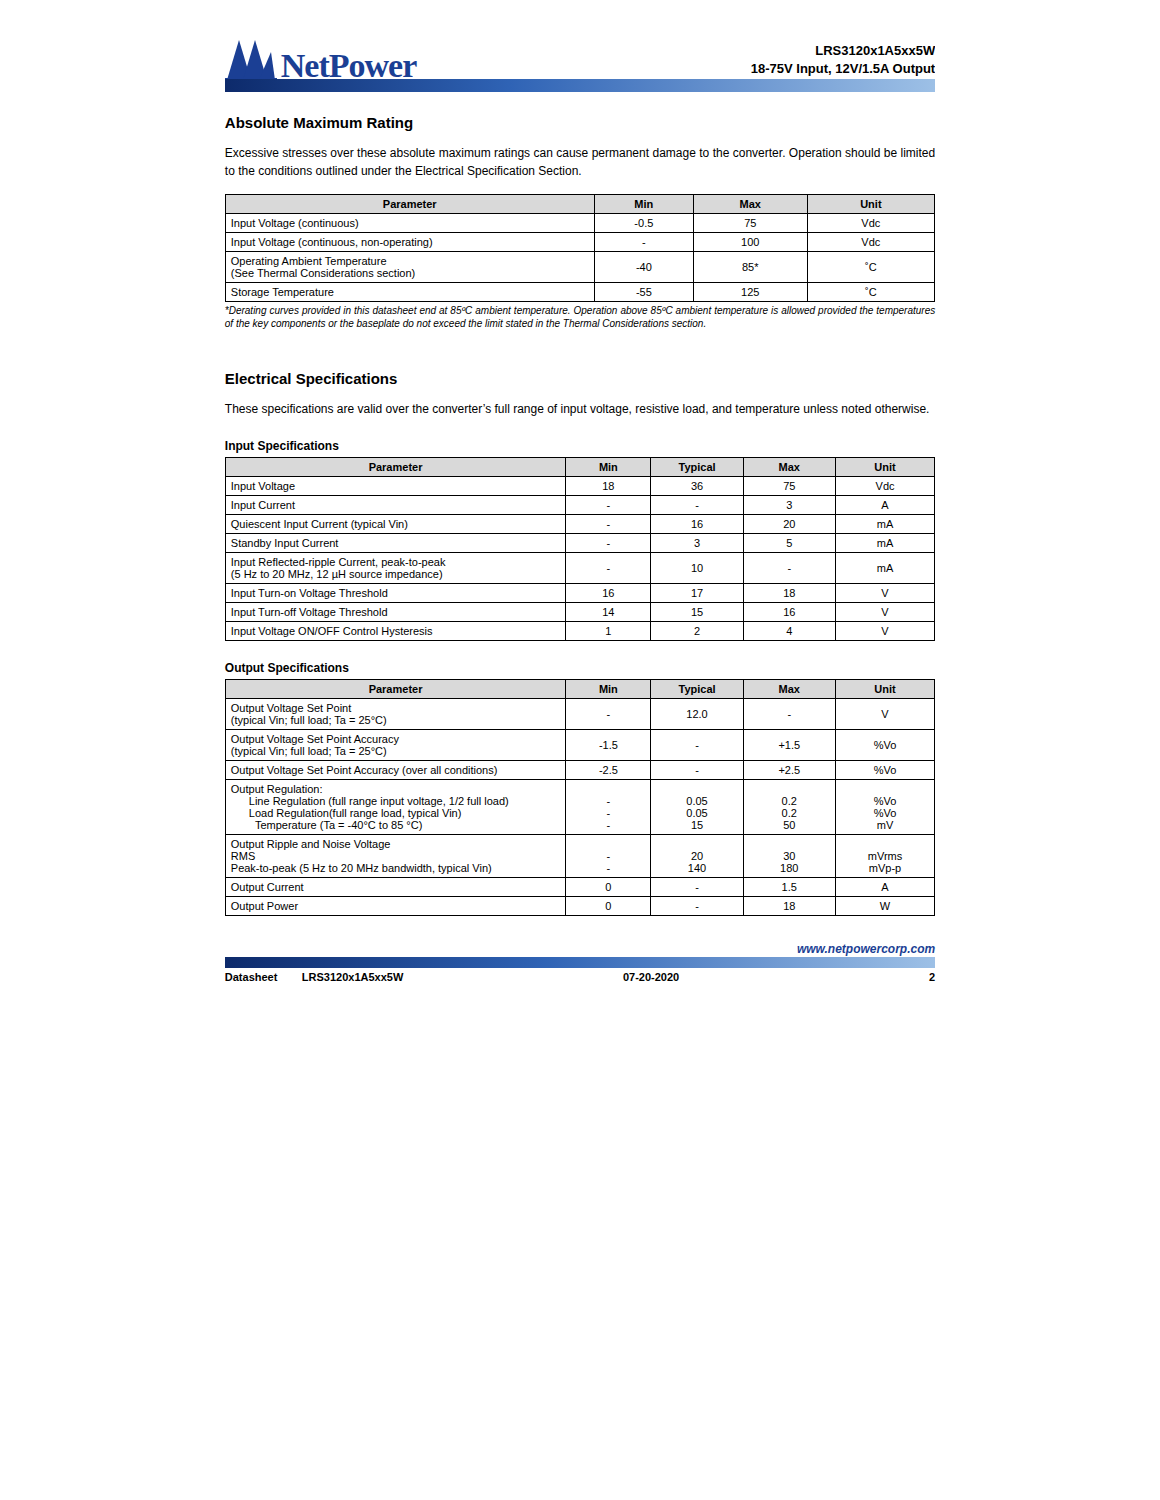Net Power
Leading the Advancement of Power Conversion
LRS3120x1A5xx5W
18-75V Input, 12V/1.5A Output
Absolute Maximum Rating
Excessive stresses over these absolute maximum ratings can cause permanent damage to the converter. Operation should be limited to the conditions outlined under the Electrical Specification Section.
| Parameter | Min | Max | Unit |
| --- | --- | --- | --- |
| Input Voltage (continuous) | -0.5 | 75 | Vdc |
| Input Voltage (continuous, non-operating) | - | 100 | Vdc |
| Operating Ambient Temperature (See Thermal Considerations section) | -40 | 85* | ˚C |
| Storage Temperature | -55 | 125 | ˚C |
*Derating curves provided in this datasheet end at 85ºC ambient temperature. Operation above 85ºC ambient temperature is allowed provided the temperatures of the key components or the baseplate do not exceed the limit stated in the Thermal Considerations section.
Electrical Specifications
These specifications are valid over the converter’s full range of input voltage, resistive load, and temperature unless noted otherwise.
Input Specifications
| Parameter | Min | Typical | Max | Unit |
| --- | --- | --- | --- | --- |
| Input Voltage | 18 | 36 | 75 | Vdc |
| Input Current | - | - | 3 | A |
| Quiescent Input Current (typical Vin) | - | 16 | 20 | mA |
| Standby Input Current | - | 3 | 5 | mA |
| Input Reflected-ripple Current, peak-to-peak (5 Hz to 20 MHz, 12 µH source impedance) | - | 10 | - | mA |
| Input Turn-on Voltage Threshold | 16 | 17 | 18 | V |
| Input Turn-off Voltage Threshold | 14 | 15 | 16 | V |
| Input Voltage ON/OFF Control Hysteresis | 1 | 2 | 4 | V |
Output Specifications
| Parameter | Min | Typical | Max | Unit |
| --- | --- | --- | --- | --- |
| Output Voltage Set Point (typical Vin; full load; Ta = 25°C) | - | 12.0 | - | V |
| Output Voltage Set Point Accuracy (typical Vin; full load; Ta = 25°C) | -1.5 | - | +1.5 | %Vo |
| Output Voltage Set Point Accuracy (over all conditions) | -2.5 | - | +2.5 | %Vo |
| Output Regulation: Line Regulation (full range input voltage, 1/2 full load) Load Regulation(full range load, typical Vin) Temperature (Ta = -40°C to 85 °C) | - - - | 0.05 0.05 15 | 0.2 0.2 50 | %Vo %Vo mV |
| Output Ripple and Noise Voltage RMS Peak-to-peak (5 Hz to 20 MHz bandwidth, typical Vin) | - - | 20 140 | 30 180 | mVrms mVp-p |
| Output Current | 0 | - | 1.5 | A |
| Output Power | 0 | - | 18 | W |
www.netpowercorp.com
Datasheet LRS3120x1A5xx5W
07-20-2020
2